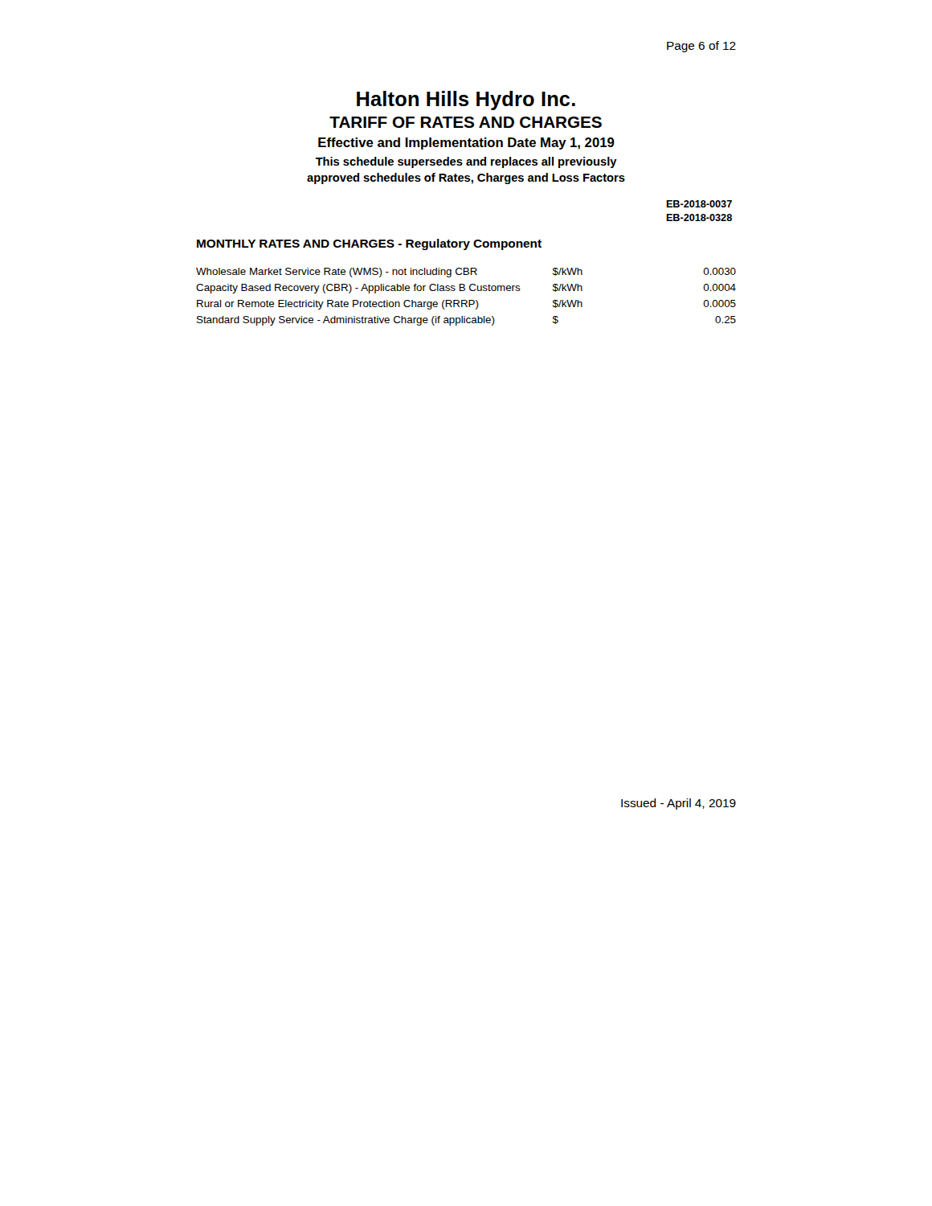Page 6 of 12
Halton Hills Hydro Inc.
TARIFF OF RATES AND CHARGES
Effective and Implementation Date May 1, 2019
This schedule supersedes and replaces all previously
approved schedules of Rates, Charges and Loss Factors
EB-2018-0037
EB-2018-0328
MONTHLY RATES AND CHARGES - Regulatory Component
| Wholesale Market Service Rate (WMS) - not including CBR | $/kWh | 0.0030 |
| Capacity Based Recovery (CBR) - Applicable for Class B Customers | $/kWh | 0.0004 |
| Rural or Remote Electricity Rate Protection Charge (RRRP) | $/kWh | 0.0005 |
| Standard Supply Service - Administrative Charge (if applicable) | $ | 0.25 |
Issued - April 4, 2019